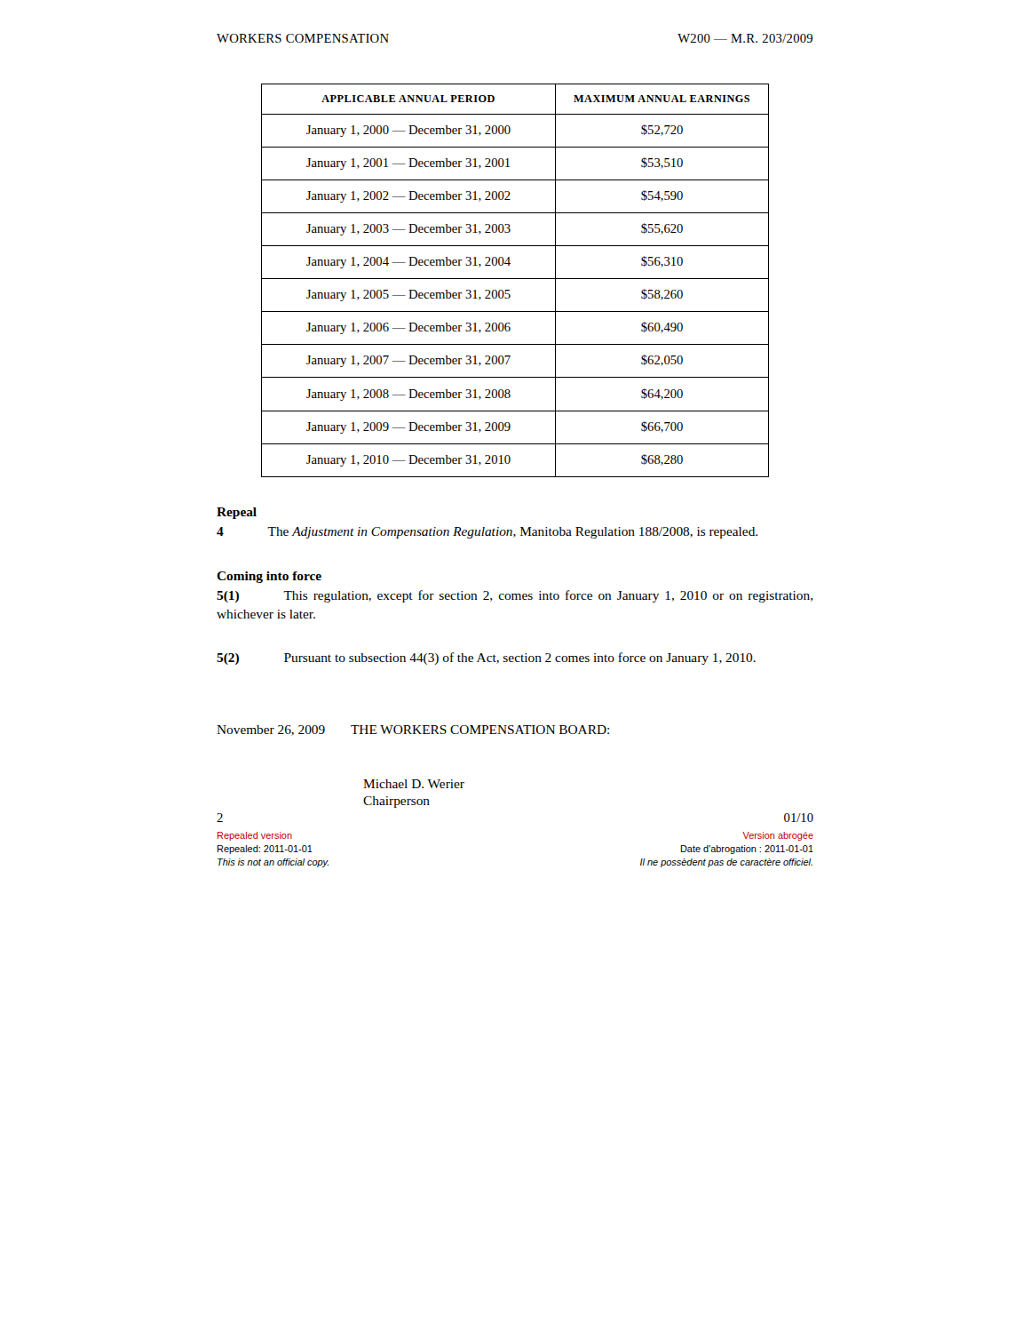Workers Compensation
W200 — M.R. 203/2009
| Applicable Annual Period | Maximum Annual Earnings |
| --- | --- |
| January 1, 2000 — December 31, 2000 | $52,720 |
| January 1, 2001 — December 31, 2001 | $53,510 |
| January 1, 2002 — December 31, 2002 | $54,590 |
| January 1, 2003 — December 31, 2003 | $55,620 |
| January 1, 2004 — December 31, 2004 | $56,310 |
| January 1, 2005 — December 31, 2005 | $58,260 |
| January 1, 2006 — December 31, 2006 | $60,490 |
| January 1, 2007 — December 31, 2007 | $62,050 |
| January 1, 2008 — December 31, 2008 | $64,200 |
| January 1, 2009 — December 31, 2009 | $66,700 |
| January 1, 2010 — December 31, 2010 | $68,280 |
Repeal
4 The Adjustment in Compensation Regulation, Manitoba Regulation 188/2008, is repealed.
Coming into force
5(1) This regulation, except for section 2, comes into force on January 1, 2010 or on registration, whichever is later.
5(2) Pursuant to subsection 44(3) of the Act, section 2 comes into force on January 1, 2010.
November 26, 2009
THE WORKERS COMPENSATION BOARD:
Michael D. Werier
Chairperson
2
01/10
Repealed version
Version abrogée
Repealed: 2011-01-01
Date d'abrogation : 2011-01-01
This is not an official copy.
Il ne possèdent pas de caractère officiel.